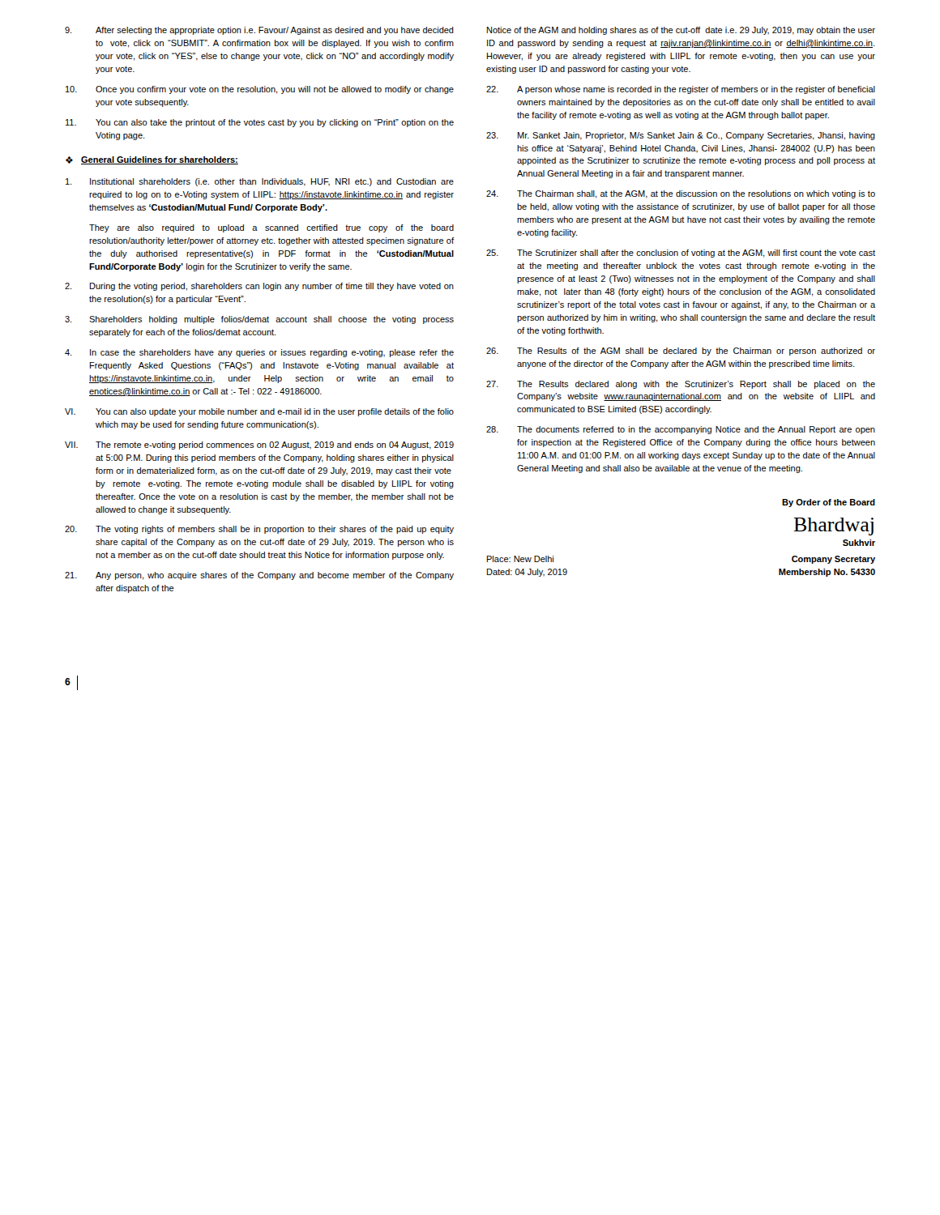9.
After selecting the appropriate option i.e. Favour/ Against as desired and you have decided to vote, click on “SUBMIT”. A confirmation box will be displayed. If you wish to confirm your vote, click on “YES”, else to change your vote, click on “NO” and accordingly modify your vote.
10.
Once you confirm your vote on the resolution, you will not be allowed to modify or change your vote subsequently.
11.
You can also take the printout of the votes cast by you by clicking on “Print” option on the Voting page.
❖
General Guidelines for shareholders:
1.
Institutional shareholders (i.e. other than Individuals, HUF, NRI etc.) and Custodian are required to log on to e-Voting system of LIIPL: https://instavote.linkintime.co.in and register themselves as ‘Custodian/Mutual Fund/ Corporate Body’.
They are also required to upload a scanned certified true copy of the board resolution/authority letter/power of attorney etc. together with attested specimen signature of the duly authorised representative(s) in PDF format in the ‘Custodian/Mutual Fund/Corporate Body’ login for the Scrutinizer to verify the same.
2.
During the voting period, shareholders can login any number of time till they have voted on the resolution(s) for a particular “Event”.
3.
Shareholders holding multiple folios/demat account shall choose the voting process separately for each of the folios/demat account.
4.
In case the shareholders have any queries or issues regarding e-voting, please refer the Frequently Asked Questions (“FAQs”) and Instavote e-Voting manual available at https://instavote.linkintime.co.in, under Help section or write an email to enotices@linkintime.co.in or Call at :- Tel : 022 - 49186000.
VI.
You can also update your mobile number and e-mail id in the user profile details of the folio which may be used for sending future communication(s).
VII.
The remote e-voting period commences on 02 August, 2019 and ends on 04 August, 2019 at 5:00 P.M. During this period members of the Company, holding shares either in physical form or in dematerialized form, as on the cut-off date of 29 July, 2019, may cast their vote by remote e-voting. The remote e-voting module shall be disabled by LIIPL for voting thereafter. Once the vote on a resolution is cast by the member, the member shall not be allowed to change it subsequently.
20.
The voting rights of members shall be in proportion to their shares of the paid up equity share capital of the Company as on the cut-off date of 29 July, 2019. The person who is not a member as on the cut-off date should treat this Notice for information purpose only.
21.
Any person, who acquire shares of the Company and become member of the Company after dispatch of the
Notice of the AGM and holding shares as of the cut-off date i.e. 29 July, 2019, may obtain the user ID and password by sending a request at rajiv.ranjan@linkintime.co.in or delhi@linkintime.co.in. However, if you are already registered with LIIPL for remote e-voting, then you can use your existing user ID and password for casting your vote.
22.
A person whose name is recorded in the register of members or in the register of beneficial owners maintained by the depositories as on the cut-off date only shall be entitled to avail the facility of remote e-voting as well as voting at the AGM through ballot paper.
23.
Mr. Sanket Jain, Proprietor, M/s Sanket Jain & Co., Company Secretaries, Jhansi, having his office at ‘Satyaraj’, Behind Hotel Chanda, Civil Lines, Jhansi- 284002 (U.P) has been appointed as the Scrutinizer to scrutinize the remote e-voting process and poll process at Annual General Meeting in a fair and transparent manner.
24.
The Chairman shall, at the AGM, at the discussion on the resolutions on which voting is to be held, allow voting with the assistance of scrutinizer, by use of ballot paper for all those members who are present at the AGM but have not cast their votes by availing the remote e-voting facility.
25.
The Scrutinizer shall after the conclusion of voting at the AGM, will first count the vote cast at the meeting and thereafter unblock the votes cast through remote e-voting in the presence of at least 2 (Two) witnesses not in the employment of the Company and shall make, not later than 48 (forty eight) hours of the conclusion of the AGM, a consolidated scrutinizer’s report of the total votes cast in favour or against, if any, to the Chairman or a person authorized by him in writing, who shall countersign the same and declare the result of the voting forthwith.
26.
The Results of the AGM shall be declared by the Chairman or person authorized or anyone of the director of the Company after the AGM within the prescribed time limits.
27.
The Results declared along with the Scrutinizer’s Report shall be placed on the Company’s website www.raunaqinternational.com and on the website of LIIPL and communicated to BSE Limited (BSE) accordingly.
28.
The documents referred to in the accompanying Notice and the Annual Report are open for inspection at the Registered Office of the Company during the office hours between 11:00 A.M. and 01:00 P.M. on all working days except Sunday up to the date of the Annual General Meeting and shall also be available at the venue of the meeting.
By Order of the Board
Bhardwaj
Sukhvir
Place: New Delhi
Dated: 04 July, 2019
Company Secretary
Membership No. 54330
6